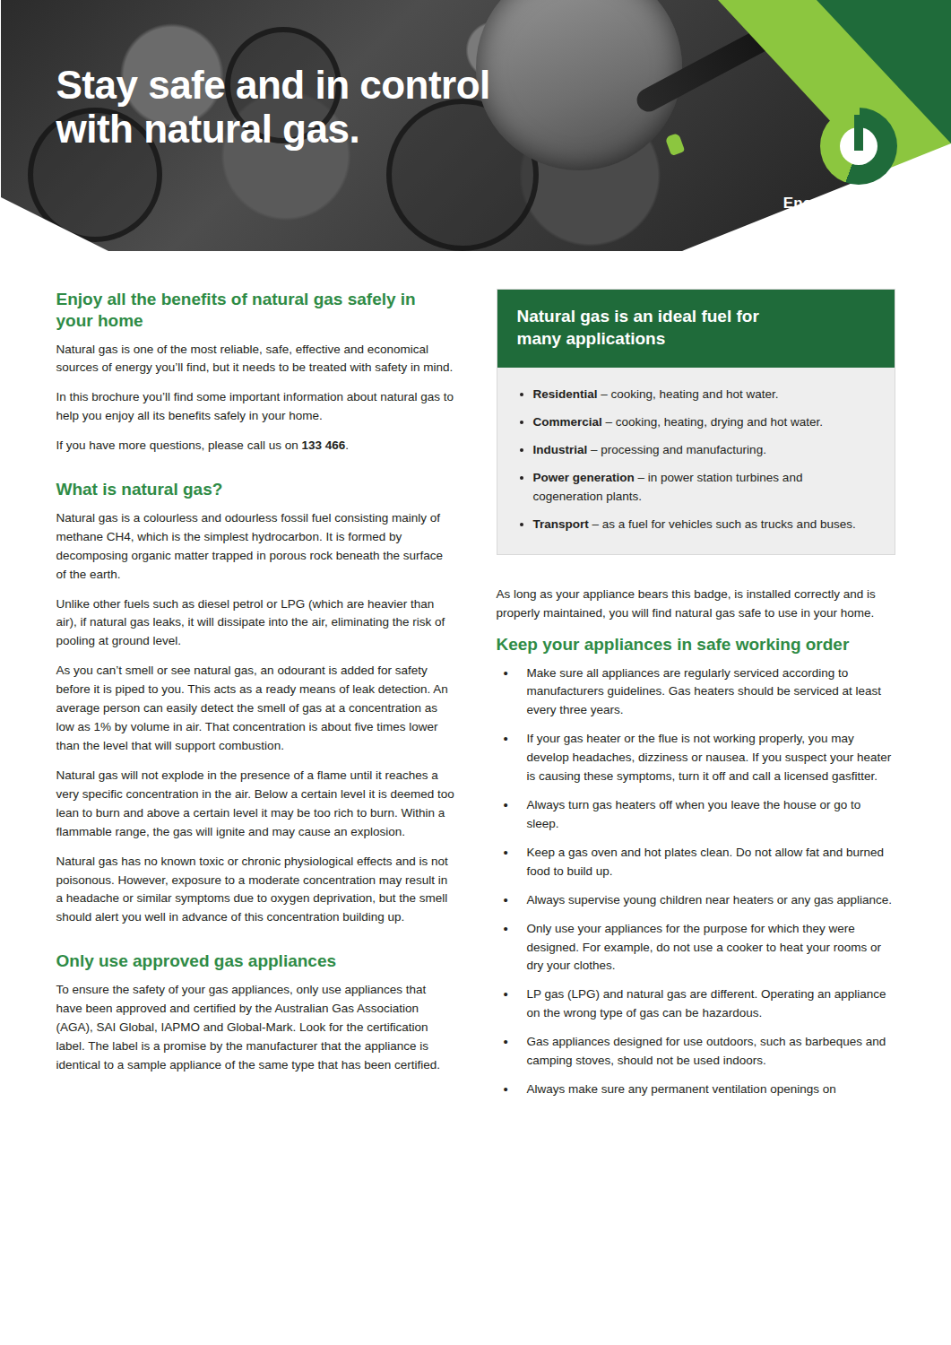Stay safe and in control
with natural gas.
EnergyAustralia
LIGHT THE WAY
Enjoy all the benefits of natural gas safely in your home
Natural gas is one of the most reliable, safe, effective and economical sources of energy you’ll find, but it needs to be treated with safety in mind.
In this brochure you’ll find some important information about natural gas to help you enjoy all its benefits safely in your home.
If you have more questions, please call us on 133 466.
What is natural gas?
Natural gas is a colourless and odourless fossil fuel consisting mainly of methane CH4, which is the simplest hydrocarbon. It is formed by decomposing organic matter trapped in porous rock beneath the surface of the earth.
Unlike other fuels such as diesel petrol or LPG (which are heavier than air), if natural gas leaks, it will dissipate into the air, eliminating the risk of pooling at ground level.
As you can’t smell or see natural gas, an odourant is added for safety before it is piped to you. This acts as a ready means of leak detection. An average person can easily detect the smell of gas at a concentration as low as 1% by volume in air. That concentration is about five times lower than the level that will support combustion.
Natural gas will not explode in the presence of a flame until it reaches a very specific concentration in the air. Below a certain level it is deemed too lean to burn and above a certain level it may be too rich to burn. Within a flammable range, the gas will ignite and may cause an explosion.
Natural gas has no known toxic or chronic physiological effects and is not poisonous. However, exposure to a moderate concentration may result in a headache or similar symptoms due to oxygen deprivation, but the smell should alert you well in advance of this concentration building up.
Only use approved gas appliances
To ensure the safety of your gas appliances, only use appliances that have been approved and certified by the Australian Gas Association (AGA), SAI Global, IAPMO and Global-Mark. Look for the certification label. The label is a promise by the manufacturer that the appliance is identical to a sample appliance of the same type that has been certified.
Natural gas is an ideal fuel for
many applications
Residential – cooking, heating and hot water.
Commercial – cooking, heating, drying and hot water.
Industrial – processing and manufacturing.
Power generation – in power station turbines and cogeneration plants.
Transport – as a fuel for vehicles such as trucks and buses.
As long as your appliance bears this badge, is installed correctly and is properly maintained, you will find natural gas safe to use in your home.
Keep your appliances in safe working order
Make sure all appliances are regularly serviced according to manufacturers guidelines. Gas heaters should be serviced at least every three years.
If your gas heater or the flue is not working properly, you may develop headaches, dizziness or nausea. If you suspect your heater is causing these symptoms, turn it off and call a licensed gasfitter.
Always turn gas heaters off when you leave the house or go to sleep.
Keep a gas oven and hot plates clean. Do not allow fat and burned food to build up.
Always supervise young children near heaters or any gas appliance.
Only use your appliances for the purpose for which they were designed. For example, do not use a cooker to heat your rooms or dry your clothes.
LP gas (LPG) and natural gas are different. Operating an appliance on the wrong type of gas can be hazardous.
Gas appliances designed for use outdoors, such as barbeques and camping stoves, should not be used indoors.
Always make sure any permanent ventilation openings on